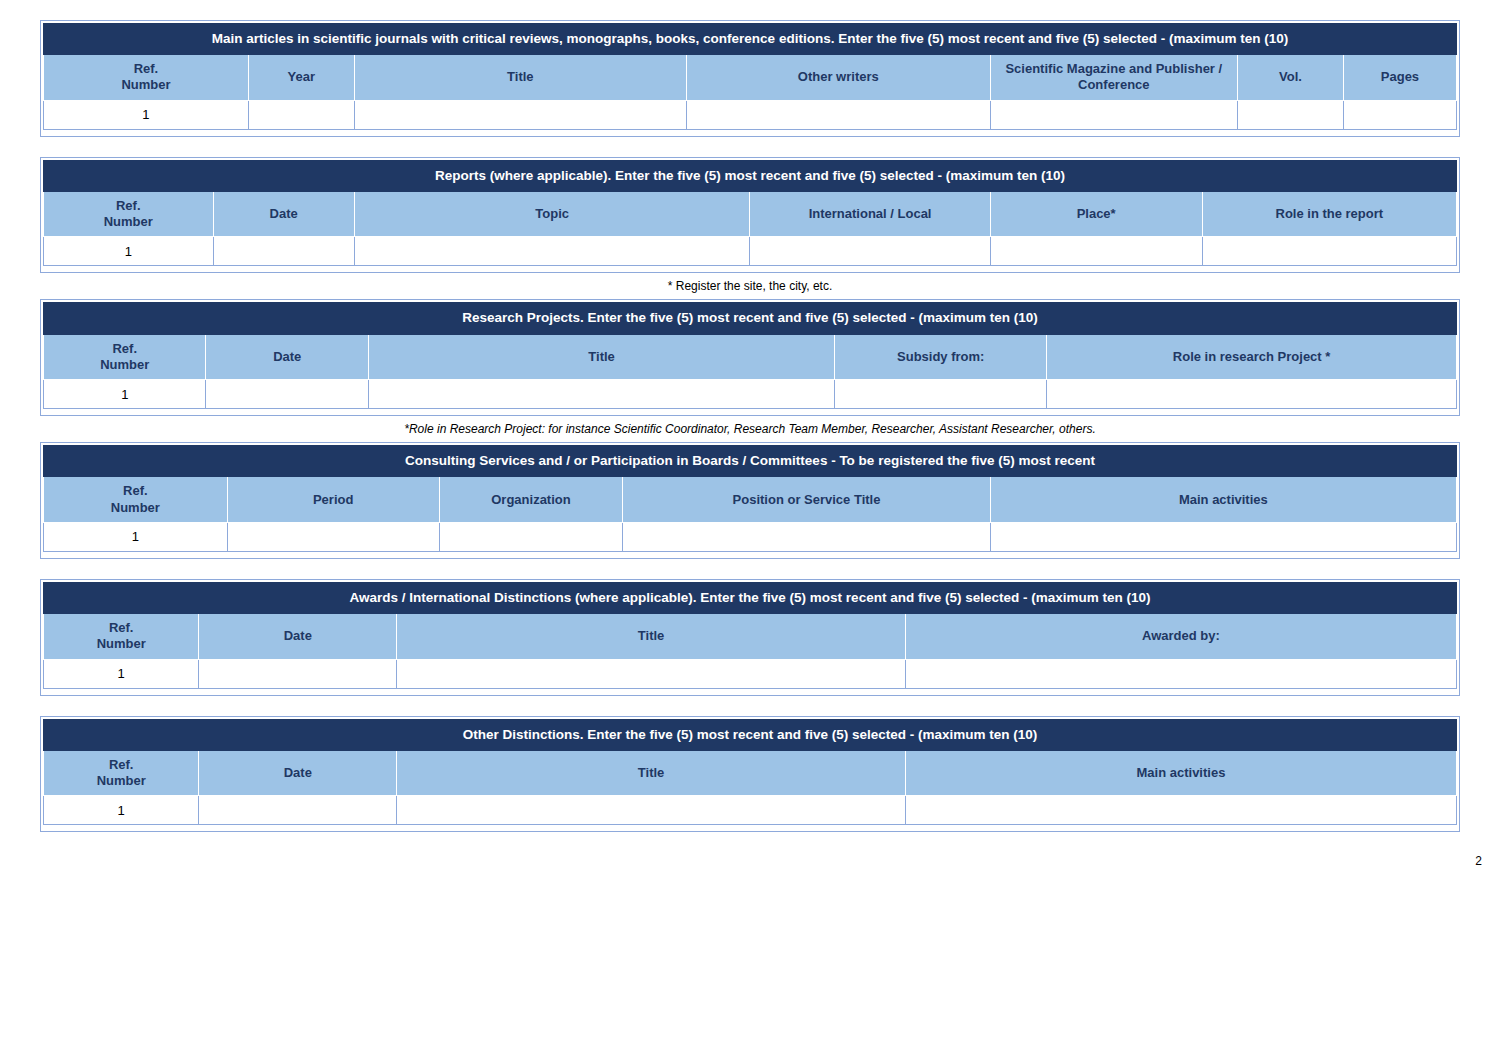| Main articles in scientific journals with critical reviews, monographs, books, conference editions. Enter the five (5) most recent and five (5) selected - (maximum ten (10) |
| --- |
| Ref. Number | Year | Title | Other writers | Scientific Magazine and Publisher / Conference | Vol. | Pages |
| 1 | | | | | | |
| Reports (where applicable). Enter the five (5) most recent and five (5) selected - (maximum ten (10) |
| --- |
| Ref. Number | Date | Topic | International / Local | Place* | Role in the report |
| 1 | | | | | |
* Register the site, the city, etc.
| Research Projects. Enter the five (5) most recent and five (5) selected - (maximum ten (10) |
| --- |
| Ref. Number | Date | Title | Subsidy from: | Role in research Project * |
| 1 | | | | |
*Role in Research Project: for instance Scientific Coordinator, Research Team Member, Researcher, Assistant Researcher, others.
| Consulting Services and / or Participation in Boards / Committees - To be registered the five (5) most recent |
| --- |
| Ref. Number | Period | Organization | Position or Service Title | Main activities |
| 1 | | | | |
| Awards / International Distinctions (where applicable). Enter the five (5) most recent and five (5) selected - (maximum ten (10) |
| --- |
| Ref. Number | Date | Title | Awarded by: |
| 1 | | | |
| Other Distinctions. Enter the five (5) most recent and five (5) selected - (maximum ten (10) |
| --- |
| Ref. Number | Date | Title | Main activities |
| 1 | | | |
2